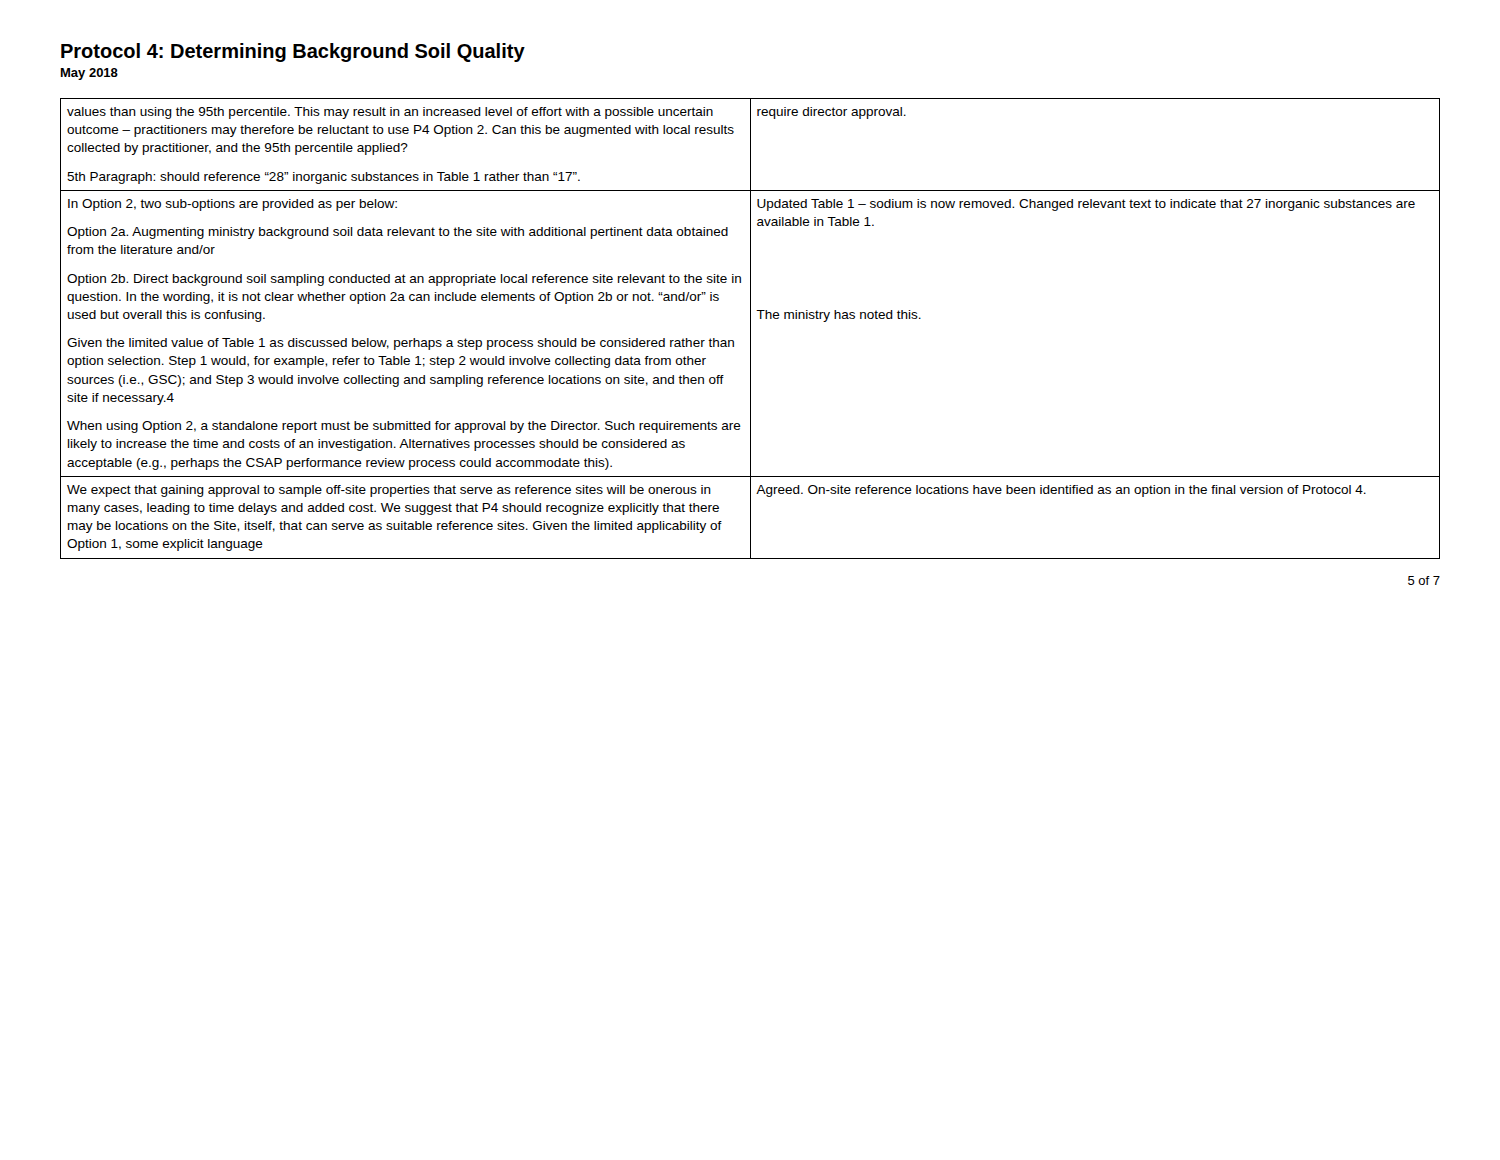Protocol 4: Determining Background Soil Quality
May 2018
| values than using the 95th percentile. This may result in an increased level of effort with a possible uncertain outcome – practitioners may therefore be reluctant to use P4 Option 2. Can this be augmented with local results collected by practitioner, and the 95th percentile applied? 5th Paragraph: should reference “28” inorganic substances in Table 1 rather than “17”. | require director approval. |
| In Option 2, two sub-options are provided as per below: Option 2a. Augmenting ministry background soil data relevant to the site with additional pertinent data obtained from the literature and/or Option 2b. Direct background soil sampling conducted at an appropriate local reference site relevant to the site in question. In the wording, it is not clear whether option 2a can include elements of Option 2b or not. “and/or” is used but overall this is confusing. Given the limited value of Table 1 as discussed below, perhaps a step process should be considered rather than option selection. Step 1 would, for example, refer to Table 1; step 2 would involve collecting data from other sources (i.e., GSC); and Step 3 would involve collecting and sampling reference locations on site, and then off site if necessary.4 When using Option 2, a standalone report must be submitted for approval by the Director. Such requirements are likely to increase the time and costs of an investigation. Alternatives processes should be considered as acceptable (e.g., perhaps the CSAP performance review process could accommodate this). | Updated Table 1 – sodium is now removed. Changed relevant text to indicate that 27 inorganic substances are available in Table 1. The ministry has noted this. |
| We expect that gaining approval to sample off-site properties that serve as reference sites will be onerous in many cases, leading to time delays and added cost. We suggest that P4 should recognize explicitly that there may be locations on the Site, itself, that can serve as suitable reference sites. Given the limited applicability of Option 1, some explicit language | Agreed. On-site reference locations have been identified as an option in the final version of Protocol 4. |
5 of 7